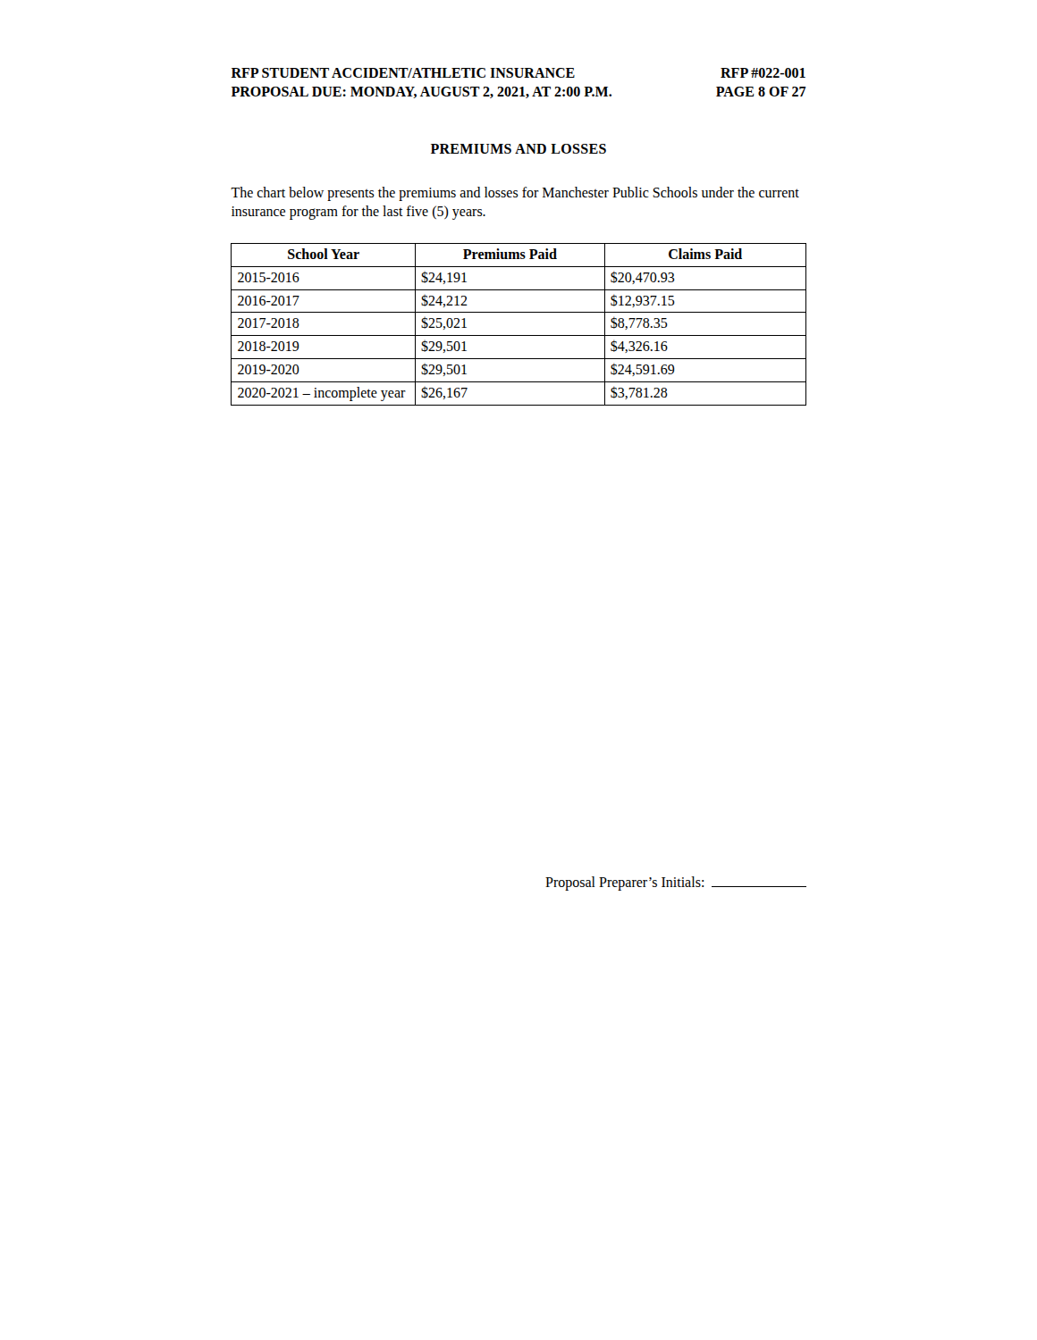RFP Student Accident/Athletic Insurance
RFP #022-001
Proposal Due: Monday, August 2, 2021, at 2:00 P.M.
Page 8 of 27
Premiums and Losses
The chart below presents the premiums and losses for Manchester Public Schools under the current insurance program for the last five (5) years.
| School Year | Premiums Paid | Claims Paid |
| --- | --- | --- |
| 2015-2016 | $24,191 | $20,470.93 |
| 2016-2017 | $24,212 | $12,937.15 |
| 2017-2018 | $25,021 | $8,778.35 |
| 2018-2019 | $29,501 | $4,326.16 |
| 2019-2020 | $29,501 | $24,591.69 |
| 2020-2021 – incomplete year | $26,167 | $3,781.28 |
Proposal Preparer’s Initials: